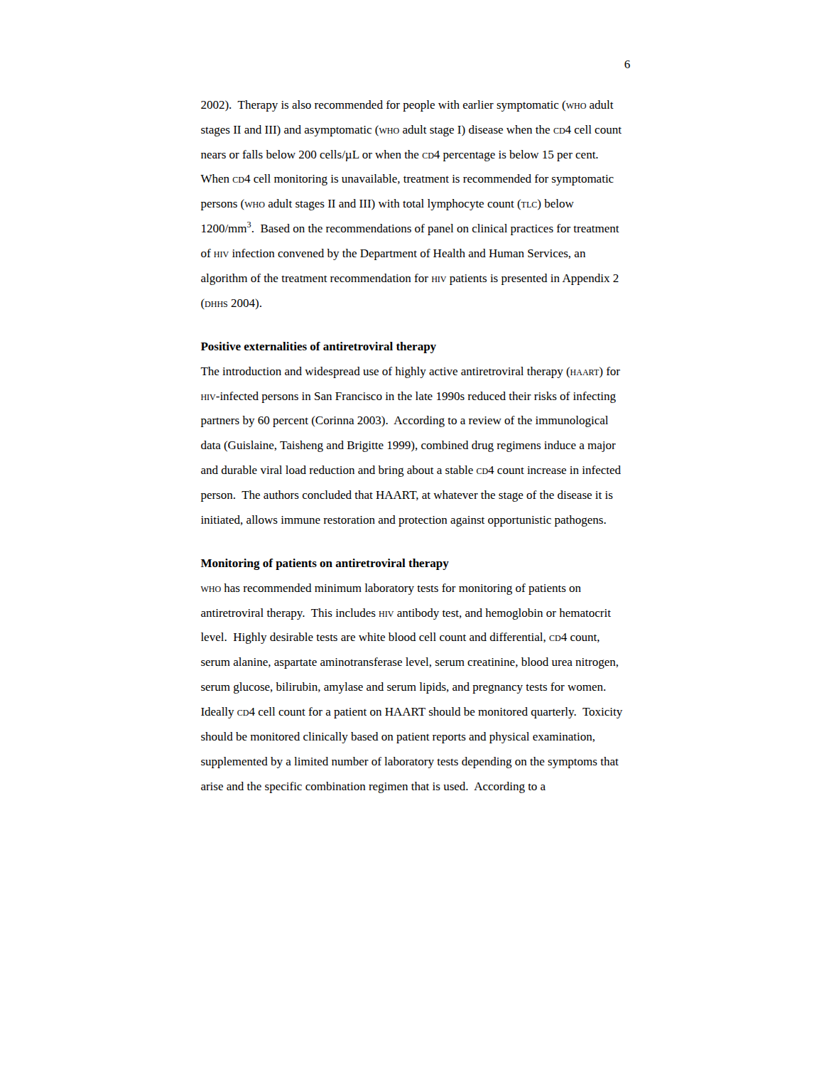6
2002). Therapy is also recommended for people with earlier symptomatic (who adult stages II and III) and asymptomatic (who adult stage I) disease when the cd4 cell count nears or falls below 200 cells/µL or when the cd4 percentage is below 15 per cent. When cd4 cell monitoring is unavailable, treatment is recommended for symptomatic persons (who adult stages II and III) with total lymphocyte count (tlc) below 1200/mm3. Based on the recommendations of panel on clinical practices for treatment of hiv infection convened by the Department of Health and Human Services, an algorithm of the treatment recommendation for hiv patients is presented in Appendix 2 (dhhs 2004).
Positive externalities of antiretroviral therapy
The introduction and widespread use of highly active antiretroviral therapy (haart) for hiv-infected persons in San Francisco in the late 1990s reduced their risks of infecting partners by 60 percent (Corinna 2003). According to a review of the immunological data (Guislaine, Taisheng and Brigitte 1999), combined drug regimens induce a major and durable viral load reduction and bring about a stable cd4 count increase in infected person. The authors concluded that HAART, at whatever the stage of the disease it is initiated, allows immune restoration and protection against opportunistic pathogens.
Monitoring of patients on antiretroviral therapy
who has recommended minimum laboratory tests for monitoring of patients on antiretroviral therapy. This includes hiv antibody test, and hemoglobin or hematocrit level. Highly desirable tests are white blood cell count and differential, cd4 count, serum alanine, aspartate aminotransferase level, serum creatinine, blood urea nitrogen, serum glucose, bilirubin, amylase and serum lipids, and pregnancy tests for women. Ideally cd4 cell count for a patient on HAART should be monitored quarterly. Toxicity should be monitored clinically based on patient reports and physical examination, supplemented by a limited number of laboratory tests depending on the symptoms that arise and the specific combination regimen that is used. According to a